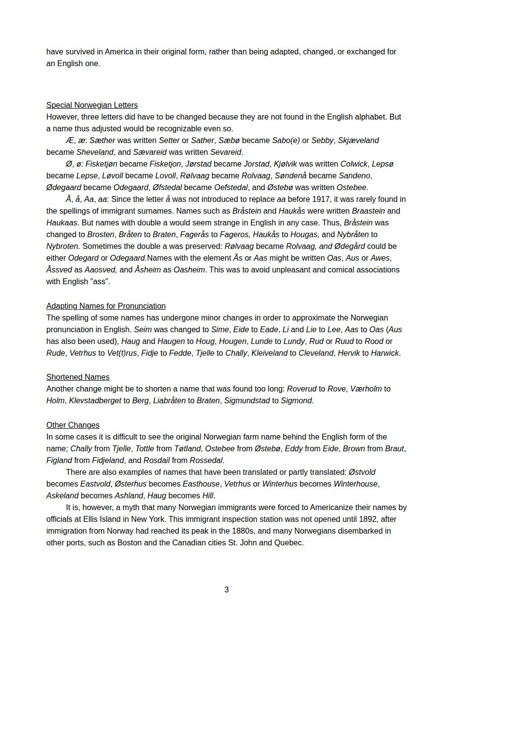have survived in America in their original form, rather than being adapted, changed, or exchanged for an English one.
Special Norwegian Letters
However, three letters did have to be changed because they are not found in the English alphabet. But a name thus adjusted would be recognizable even so.
Æ, æ: Sæther was written Setter or Sather, Sæbø became Sabo(e) or Sebby, Skjæveland became Sheveland, and Sævareid was written Sevareid.
Ø, ø: Fisketjøn became Fisketjon, Jørstad became Jorstad, Kjølvik was written Colwick, Lepsø became Lepse, Løvoll became Lovoll, Rølvaag became Rolvaag, Søndenå became Sandeno, Ødegaard became Odegaard, Øfstedal became Oefstedal, and Østebø was written Ostebee.
Å, å, Aa, aa: Since the letter å was not introduced to replace aa before 1917, it was rarely found in the spellings of immigrant surnames. Names such as Bråstein and Haukås were written Braastein and Haukaas. But names with double a would seem strange in English in any case. Thus, Bråstein was changed to Brosten, Bråten to Braten, Fagerås to Fageros, Haukås to Hougas, and Nybråten to Nybroten. Sometimes the double a was preserved: Rølvaag became Rolvaag, and Ødegård could be either Odegard or Odegaard. Names with the element Ås or Aas might be written Oas, Aus or Awes, Åssved as Aaosved, and Åsheim as Oasheim. This was to avoid unpleasant and comical associations with English "ass".
Adapting Names for Pronunciation
The spelling of some names has undergone minor changes in order to approximate the Norwegian pronunciation in English. Seim was changed to Sime, Eide to Eade, Li and Lie to Lee, Aas to Oas (Aus has also been used), Haug and Haugen to Houg, Hougen, Lunde to Lundy, Rud or Ruud to Rood or Rude, Vetrhus to Vet(t)rus, Fidje to Fedde, Tjelle to Chally, Kleiveland to Cleveland, Hervik to Harwick.
Shortened Names
Another change might be to shorten a name that was found too long: Roverud to Rove, Værholm to Holm, Klevstadberget to Berg, Liabråten to Braten, Sigmundstad to Sigmond.
Other Changes
In some cases it is difficult to see the original Norwegian farm name behind the English form of the name; Chally from Tjelle, Tottle from Tøtland, Ostebee from Østebø, Eddy from Eide, Brown from Braut, Figland from Fidjeland, and Rosdail from Rossedal.
There are also examples of names that have been translated or partly translated: Østvold becomes Eastvold, Østerhus becomes Easthouse, Vetrhus or Winterhus becomes Winterhouse, Askeland becomes Ashland, Haug becomes Hill.
It is, however, a myth that many Norwegian immigrants were forced to Americanize their names by officials at Ellis Island in New York. This immigrant inspection station was not opened until 1892, after immigration from Norway had reached its peak in the 1880s, and many Norwegians disembarked in other ports, such as Boston and the Canadian cities St. John and Quebec.
3